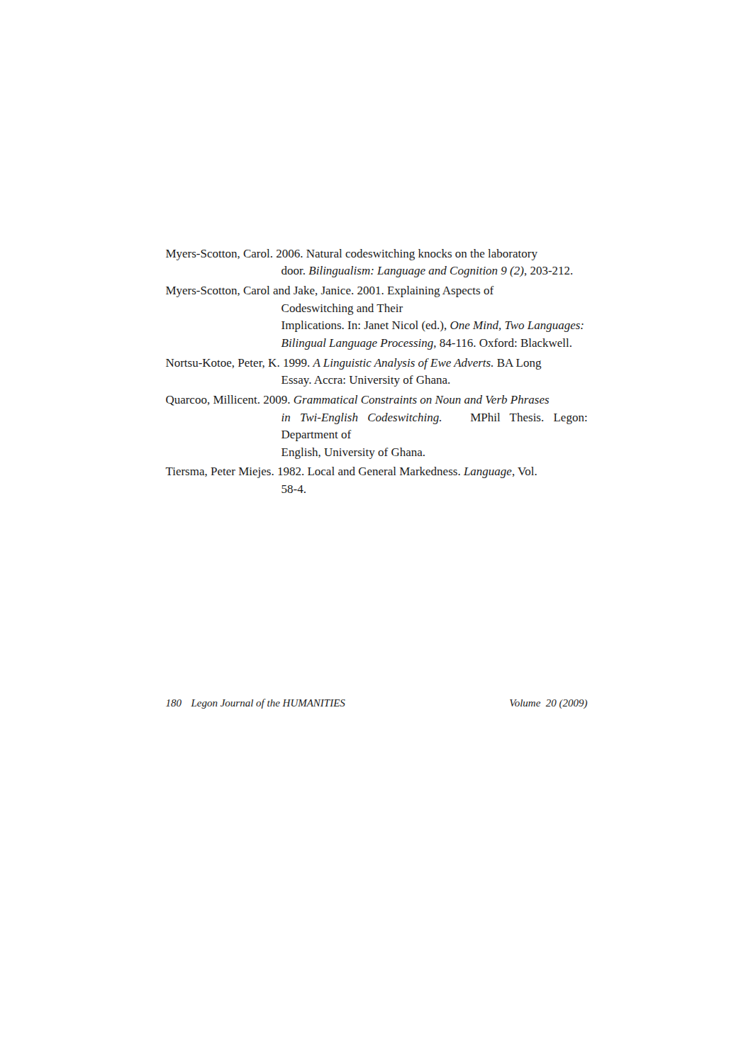Myers-Scotton, Carol. 2006. Natural codeswitching knocks on the laboratory door. Bilingualism: Language and Cognition 9 (2), 203-212.
Myers-Scotton, Carol and Jake, Janice. 2001. Explaining Aspects of Codeswitching and Their Implications. In: Janet Nicol (ed.), One Mind, Two Languages: Bilingual Language Processing, 84-116. Oxford: Blackwell.
Nortsu-Kotoe, Peter, K. 1999. A Linguistic Analysis of Ewe Adverts. BA Long Essay. Accra: University of Ghana.
Quarcoo, Millicent. 2009. Grammatical Constraints on Noun and Verb Phrases in Twi-English Codeswitching. MPhil Thesis. Legon: Department of English, University of Ghana.
Tiersma, Peter Miejes. 1982. Local and General Markedness. Language, Vol. 58-4.
180 Legon Journal of the HUMANITIES Volume 20 (2009)